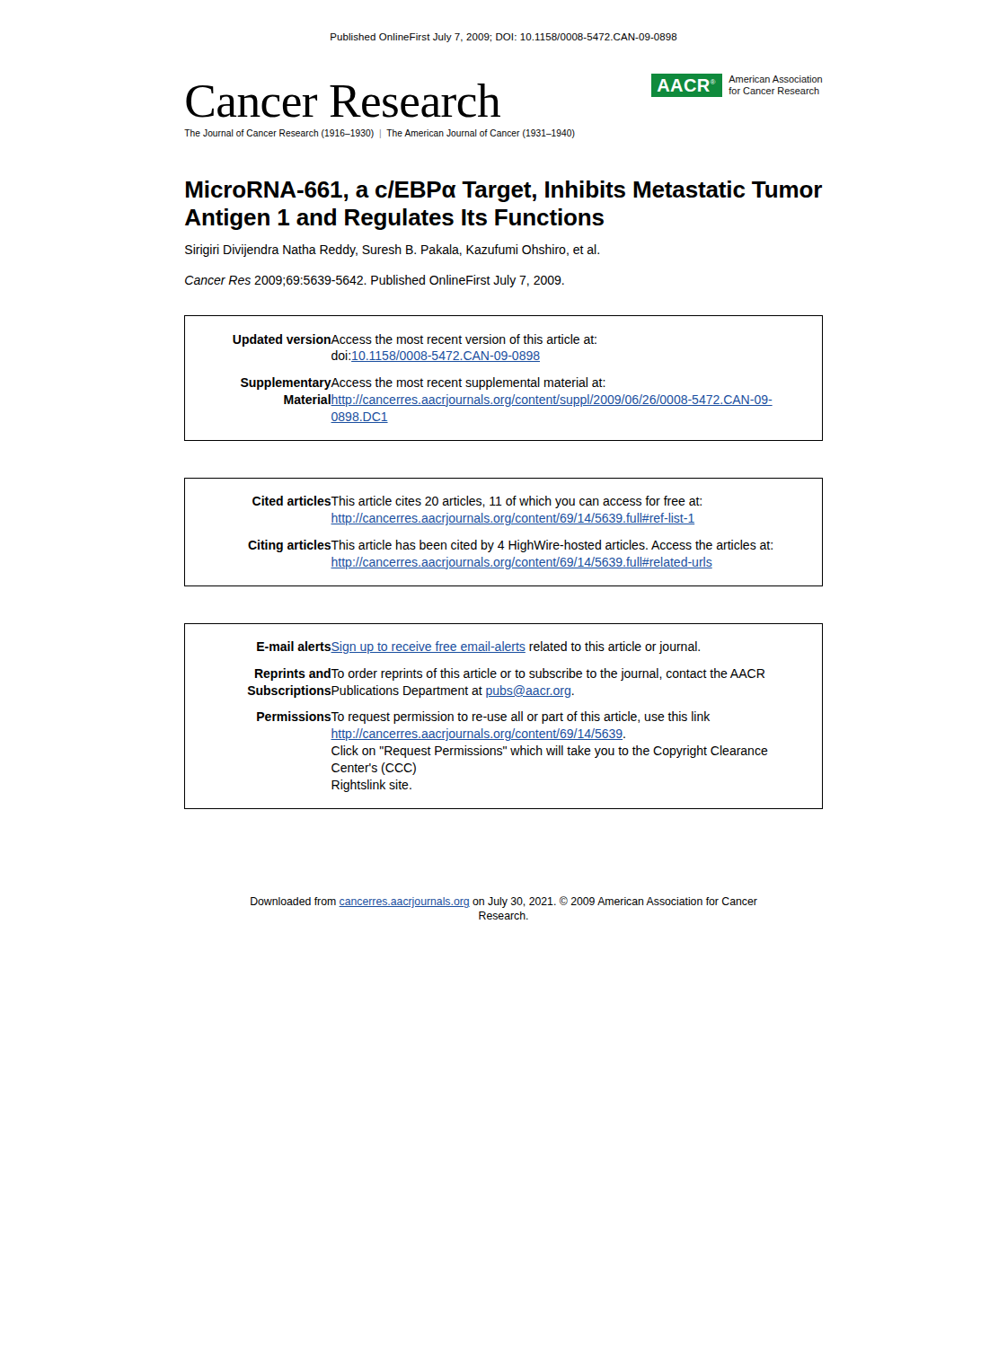Published OnlineFirst July 7, 2009; DOI: 10.1158/0008-5472.CAN-09-0898
Cancer Research
The Journal of Cancer Research (1916–1930) | The American Journal of Cancer (1931–1940)
AACR®
American Association
for Cancer Research
MicroRNA-661, a c/EBPα Target, Inhibits Metastatic Tumor Antigen 1 and Regulates Its Functions
Sirigiri Divijendra Natha Reddy, Suresh B. Pakala, Kazufumi Ohshiro, et al.
Cancer Res 2009;69:5639-5642. Published OnlineFirst July 7, 2009.
| Updated version | Access the most recent version of this article at: doi: 10.1158/0008-5472.CAN-09-0898 |
| Supplementary Material | Access the most recent supplemental material at: http://cancerres.aacrjournals.org/content/suppl/2009/06/26/0008-5472.CAN-09-0898.DC1 |
| Cited articles | This article cites 20 articles, 11 of which you can access for free at: http://cancerres.aacrjournals.org/content/69/14/5639.full#ref-list-1 |
| Citing articles | This article has been cited by 4 HighWire-hosted articles. Access the articles at: http://cancerres.aacrjournals.org/content/69/14/5639.full#related-urls |
| E-mail alerts | Sign up to receive free email-alerts related to this article or journal. |
| Reprints and Subscriptions | To order reprints of this article or to subscribe to the journal, contact the AACR Publications Department at pubs@aacr.org . |
| Permissions | To request permission to re-use all or part of this article, use this link http://cancerres.aacrjournals.org/content/69/14/5639 . Click on "Request Permissions" which will take you to the Copyright Clearance Center's (CCC) Rightslink site. |
Downloaded from cancerres.aacrjournals.org on July 30, 2021. © 2009 American Association for Cancer
Research.